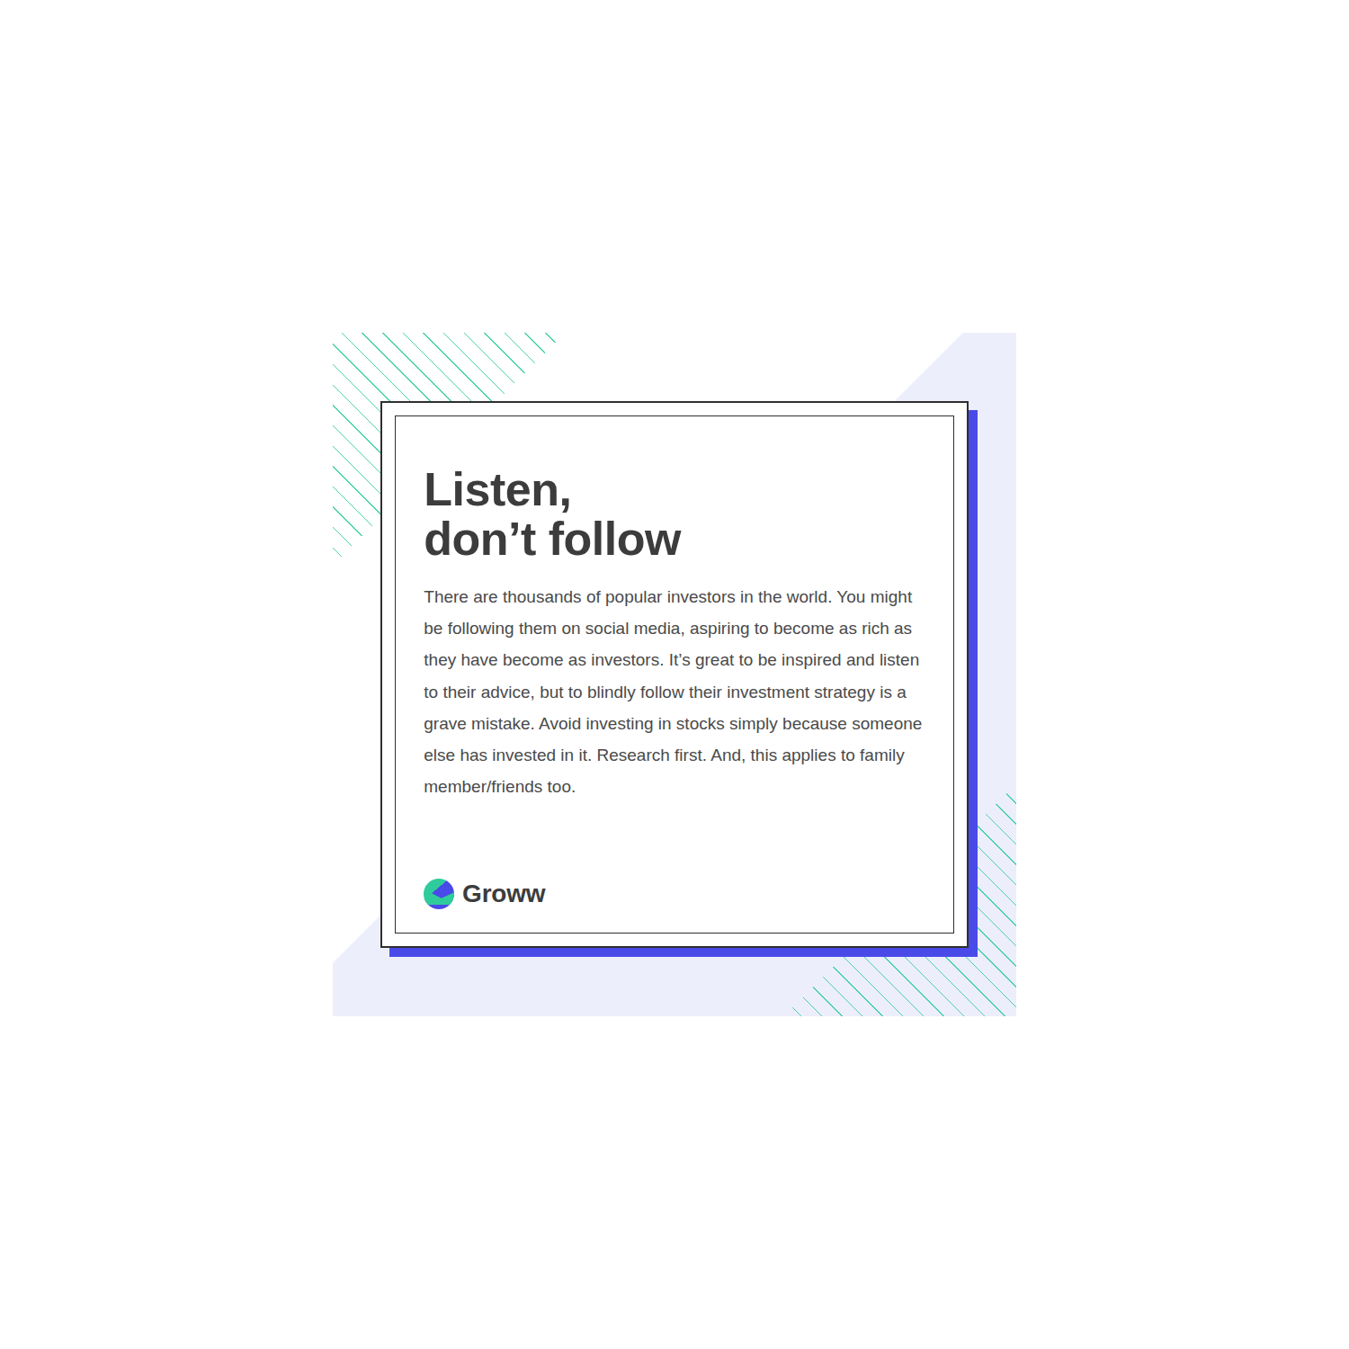Listen,
don’t follow
There are thousands of popular investors in the world. You might be following them on social media, aspiring to become as rich as they have become as investors. It’s great to be inspired and listen to their advice, but to blindly follow their investment strategy is a grave mistake. Avoid investing in stocks simply because someone else has invested in it. Research first. And, this applies to family member/friends too.
Groww